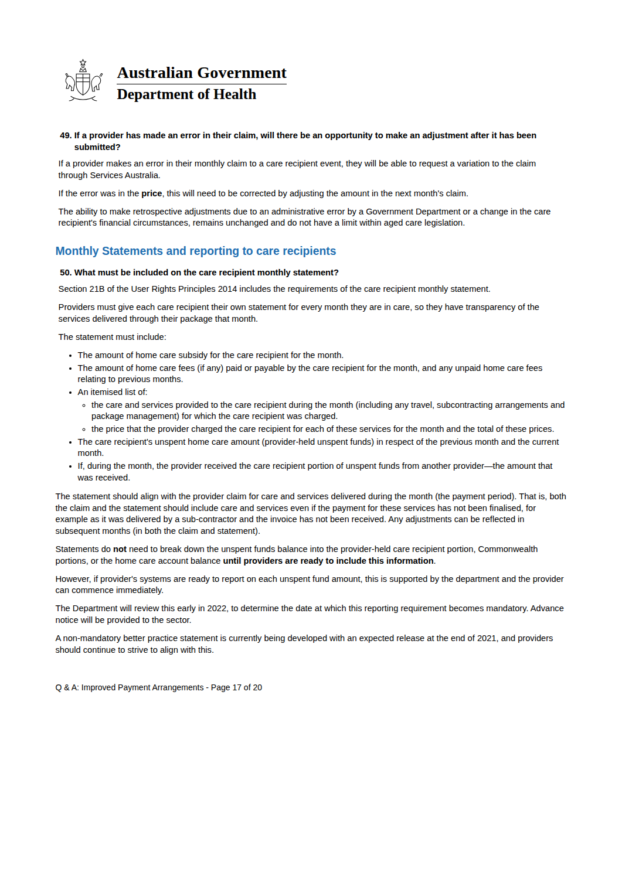Australian Government
Department of Health
If a provider has made an error in their claim, will there be an opportunity to make an adjustment after it has been submitted?
If a provider makes an error in their monthly claim to a care recipient event, they will be able to request a variation to the claim through Services Australia.
If the error was in the price, this will need to be corrected by adjusting the amount in the next month's claim.
The ability to make retrospective adjustments due to an administrative error by a Government Department or a change in the care recipient's financial circumstances, remains unchanged and do not have a limit within aged care legislation.
Monthly Statements and reporting to care recipients
What must be included on the care recipient monthly statement?
Section 21B of the User Rights Principles 2014 includes the requirements of the care recipient monthly statement.
Providers must give each care recipient their own statement for every month they are in care, so they have transparency of the services delivered through their package that month.
The statement must include:
The amount of home care subsidy for the care recipient for the month.
The amount of home care fees (if any) paid or payable by the care recipient for the month, and any unpaid home care fees relating to previous months.
An itemised list of:
the care and services provided to the care recipient during the month (including any travel, subcontracting arrangements and package management) for which the care recipient was charged.
the price that the provider charged the care recipient for each of these services for the month and the total of these prices.
The care recipient's unspent home care amount (provider-held unspent funds) in respect of the previous month and the current month.
If, during the month, the provider received the care recipient portion of unspent funds from another provider—the amount that was received.
The statement should align with the provider claim for care and services delivered during the month (the payment period). That is, both the claim and the statement should include care and services even if the payment for these services has not been finalised, for example as it was delivered by a sub-contractor and the invoice has not been received. Any adjustments can be reflected in subsequent months (in both the claim and statement).
Statements do not need to break down the unspent funds balance into the provider-held care recipient portion, Commonwealth portions, or the home care account balance until providers are ready to include this information.
However, if provider's systems are ready to report on each unspent fund amount, this is supported by the department and the provider can commence immediately.
The Department will review this early in 2022, to determine the date at which this reporting requirement becomes mandatory. Advance notice will be provided to the sector.
A non-mandatory better practice statement is currently being developed with an expected release at the end of 2021, and providers should continue to strive to align with this.
Q & A: Improved Payment Arrangements - Page 17 of 20